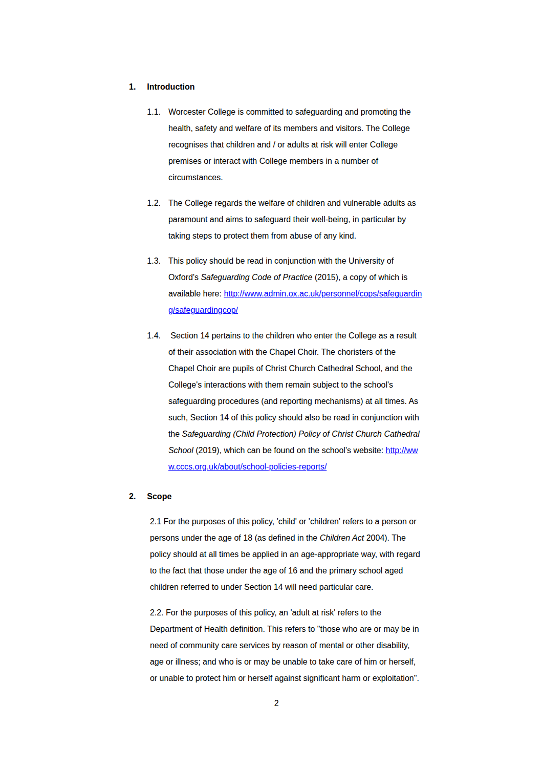Introduction
1.1. Worcester College is committed to safeguarding and promoting the health, safety and welfare of its members and visitors. The College recognises that children and / or adults at risk will enter College premises or interact with College members in a number of circumstances.
1.2. The College regards the welfare of children and vulnerable adults as paramount and aims to safeguard their well-being, in particular by taking steps to protect them from abuse of any kind.
1.3. This policy should be read in conjunction with the University of Oxford's Safeguarding Code of Practice (2015), a copy of which is available here: http://www.admin.ox.ac.uk/personnel/cops/safeguarding/safeguardingcop/
1.4. Section 14 pertains to the children who enter the College as a result of their association with the Chapel Choir. The choristers of the Chapel Choir are pupils of Christ Church Cathedral School, and the College's interactions with them remain subject to the school's safeguarding procedures (and reporting mechanisms) at all times. As such, Section 14 of this policy should also be read in conjunction with the Safeguarding (Child Protection) Policy of Christ Church Cathedral School (2019), which can be found on the school's website: http://www.cccs.org.uk/about/school-policies-reports/
Scope
2.1 For the purposes of this policy, 'child' or 'children' refers to a person or persons under the age of 18 (as defined in the Children Act 2004). The policy should at all times be applied in an age-appropriate way, with regard to the fact that those under the age of 16 and the primary school aged children referred to under Section 14 will need particular care.
2.2. For the purposes of this policy, an 'adult at risk' refers to the Department of Health definition. This refers to "those who are or may be in need of community care services by reason of mental or other disability, age or illness; and who is or may be unable to take care of him or herself, or unable to protect him or herself against significant harm or exploitation".
2